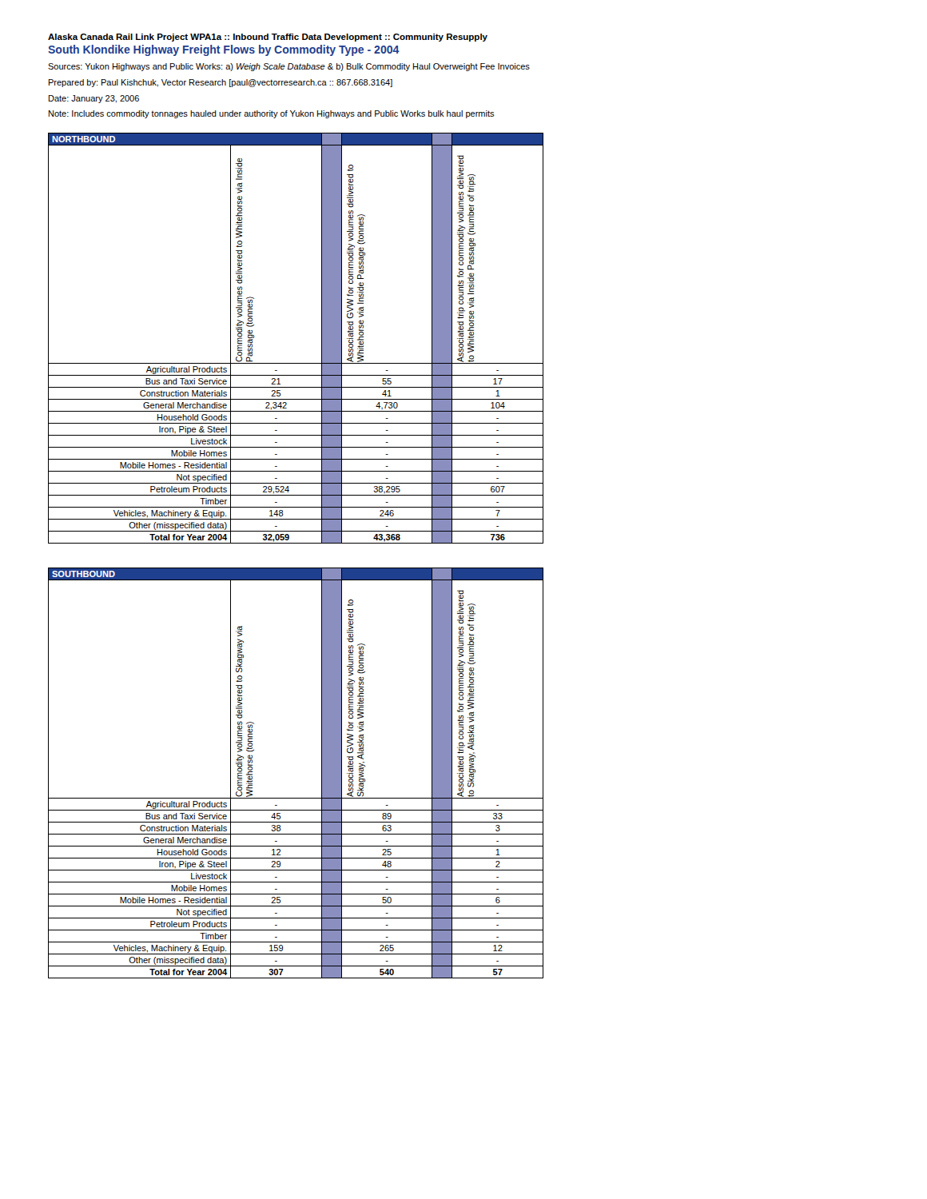Alaska Canada Rail Link Project WPA1a :: Inbound Traffic Data Development :: Community Resupply
South Klondike Highway Freight Flows by Commodity Type - 2004
Sources: Yukon Highways and Public Works: a) Weigh Scale Database & b) Bulk Commodity Haul Overweight Fee Invoices
Prepared by: Paul Kishchuk, Vector Research [paul@vectorresearch.ca :: 867.668.3164]
Date: January 23, 2006
Note: Includes commodity tonnages hauled under authority of Yukon Highways and Public Works bulk haul permits
| NORTHBOUND | | | | |
| | Commodity volumes delivered to Whitehorse via Inside Passage (tonnes) | | Associated GVW for commodity volumes delivered to Whitehorse via Inside Passage (tonnes) | | Associated trip counts for commodity volumes delivered to Whitehorse via Inside Passage (number of trips) |
| Agricultural Products | - | | - | | - |
| Bus and Taxi Service | 21 | | 55 | | 17 |
| Construction Materials | 25 | | 41 | | 1 |
| General Merchandise | 2,342 | | 4,730 | | 104 |
| Household Goods | - | | - | | - |
| Iron, Pipe & Steel | - | | - | | - |
| Livestock | - | | - | | - |
| Mobile Homes | - | | - | | - |
| Mobile Homes - Residential | - | | - | | - |
| Not specified | - | | - | | - |
| Petroleum Products | 29,524 | | 38,295 | | 607 |
| Timber | - | | - | | - |
| Vehicles, Machinery & Equip. | 148 | | 246 | | 7 |
| Other (misspecified data) | - | | - | | - |
| Total for Year 2004 | 32,059 | | 43,368 | | 736 |
| SOUTHBOUND | | | | |
| | Commodity volumes delivered to Skagway via Whitehorse (tonnes) | | Associated GVW for commodity volumes delivered to Skagway, Alaska via Whitehorse (tonnes) | | Associated trip counts for commodity volumes delivered to Skagway, Alaska via Whitehorse (number of trips) |
| Agricultural Products | - | | - | | - |
| Bus and Taxi Service | 45 | | 89 | | 33 |
| Construction Materials | 38 | | 63 | | 3 |
| General Merchandise | - | | - | | - |
| Household Goods | 12 | | 25 | | 1 |
| Iron, Pipe & Steel | 29 | | 48 | | 2 |
| Livestock | - | | - | | - |
| Mobile Homes | - | | - | | - |
| Mobile Homes - Residential | 25 | | 50 | | 6 |
| Not specified | - | | - | | - |
| Petroleum Products | - | | - | | - |
| Timber | - | | - | | - |
| Vehicles, Machinery & Equip. | 159 | | 265 | | 12 |
| Other (misspecified data) | - | | - | | - |
| Total for Year 2004 | 307 | | 540 | | 57 |